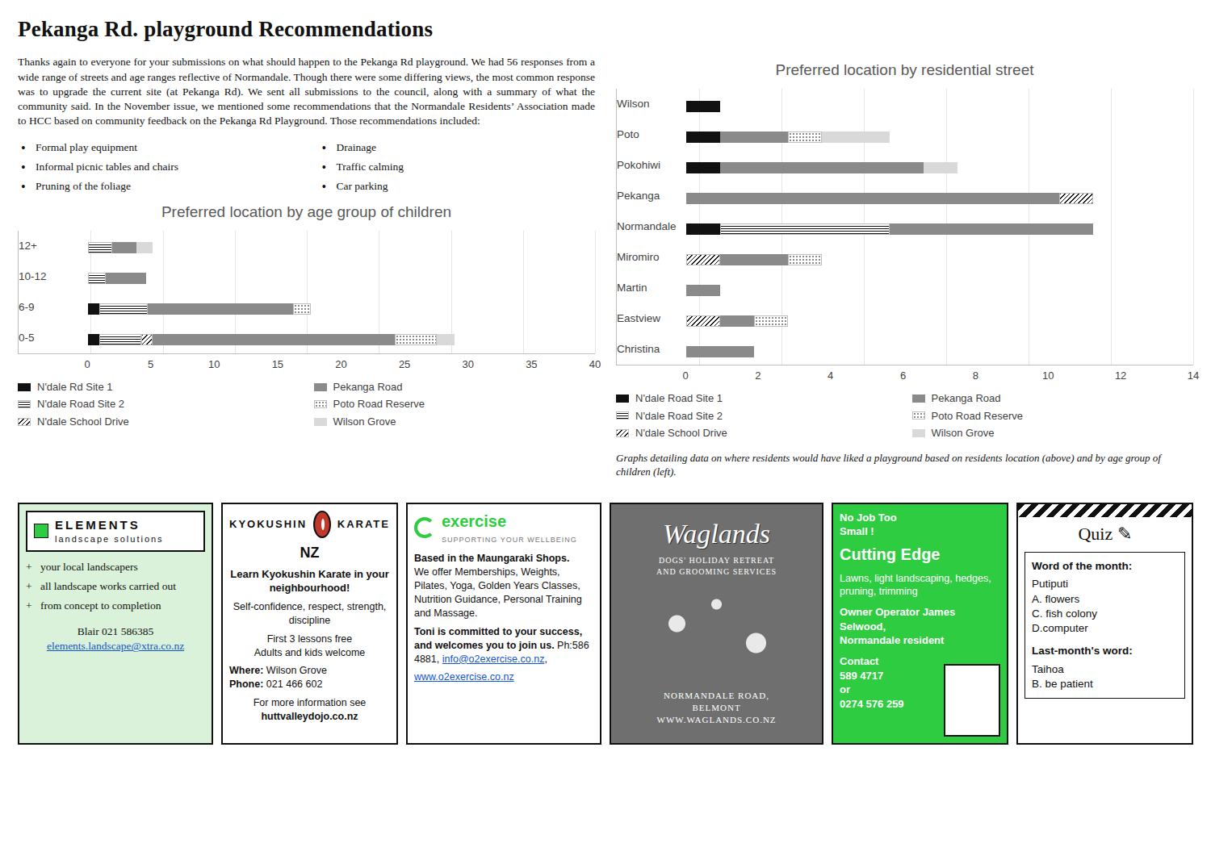Pekanga Rd. playground Recommendations
Thanks again to everyone for your submissions on what should happen to the Pekanga Rd playground. We had 56 responses from a wide range of streets and age ranges reflective of Normandale. Though there were some differing views, the most common response was to upgrade the current site (at Pekanga Rd). We sent all submissions to the council, along with a summary of what the community said. In the November issue, we mentioned some recommendations that the Normandale Residents’ Association made to HCC based on community feedback on the Pekanga Rd Playground. Those recommendations included:
Formal play equipment
Drainage
Informal picnic tables and chairs
Traffic calming
Pruning of the foliage
Car parking
Preferred location by age group of children
12+
10-12
6-9
0-5
0 5 10 15 20 25 30 35 40
N'dale Rd Site 1
Pekanga Road
N'dale Road Site 2
Poto Road Reserve
N'dale School Drive
Wilson Grove
Preferred location by residential street
Wilson
Poto
Pokohiwi
Pekanga
Normandale
Miromiro
Martin
Eastview
Christina
0 2 4 6 8 10 12 14
N'dale Road Site 1
Pekanga Road
N'dale Road Site 2
Poto Road Reserve
N'dale School Drive
Wilson Grove
Graphs detailing data on where residents would have liked a playground based on residents location (above) and by age group of children (left).
ELEMENTS landscape solutions
your local landscapers
all landscape works carried out
from concept to completion
Blair 021 586385
elements.landscape@xtra.co.nz
KYOKUSHIN KARATE
NZ
Learn Kyokushin Karate in your neighbourhood!
Self-confidence, respect, strength, discipline
First 3 lessons free
Adults and kids welcome
Where: Wilson Grove
Phone: 021 466 602
For more information see
huttvalleydojo.co.nz
exercise
SUPPORTING YOUR WELLBEING
Based in the Maungaraki Shops.
We offer Memberships, Weights, Pilates, Yoga, Golden Years Classes, Nutrition Guidance, Personal Training and Massage.
Toni is committed to your success, and welcomes you to join us. Ph:586 4881, info@o2exercise.co.nz,
www.o2exercise.co.nz
Waglands
DOGS' HOLIDAY RETREAT
AND GROOMING SERVICES
NORMANDALE ROAD,
BELMONT
WWW.WAGLANDS.CO.NZ
No Job Too Small !
Cutting Edge
Lawns, light landscaping, hedges, pruning, trimming
Owner Operator James Selwood,
Normandale resident
Contact
589 4717
or
0274 576 259
Quiz ✎
Word of the month: Putiputi
A. flowers
C. fish colony
D.computer
Last-month's word: Taihoa
B. be patient